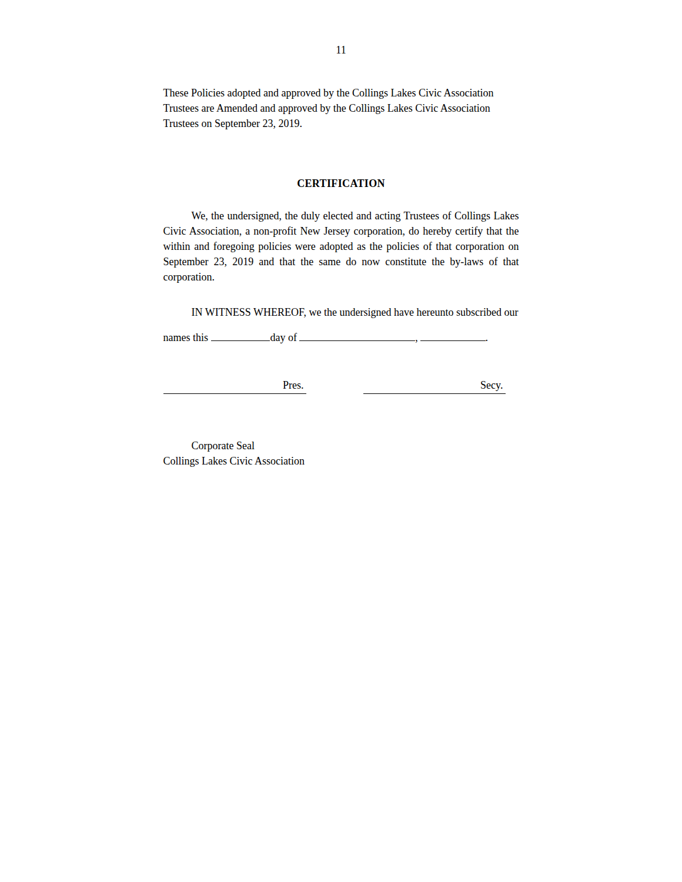11
These Policies adopted and approved by the Collings Lakes Civic Association Trustees are Amended and approved by the Collings Lakes Civic Association Trustees on September 23, 2019.
CERTIFICATION
We, the undersigned, the duly elected and acting Trustees of Collings Lakes Civic Association, a non-profit New Jersey corporation, do hereby certify that the within and foregoing policies were adopted as the policies of that corporation on September 23, 2019 and that the same do now constitute the by-laws of that corporation.
IN WITNESS WHEREOF, we the undersigned have hereunto subscribed our
names this day of , .
Pres.
Secy.
Corporate Seal
Collings Lakes Civic Association